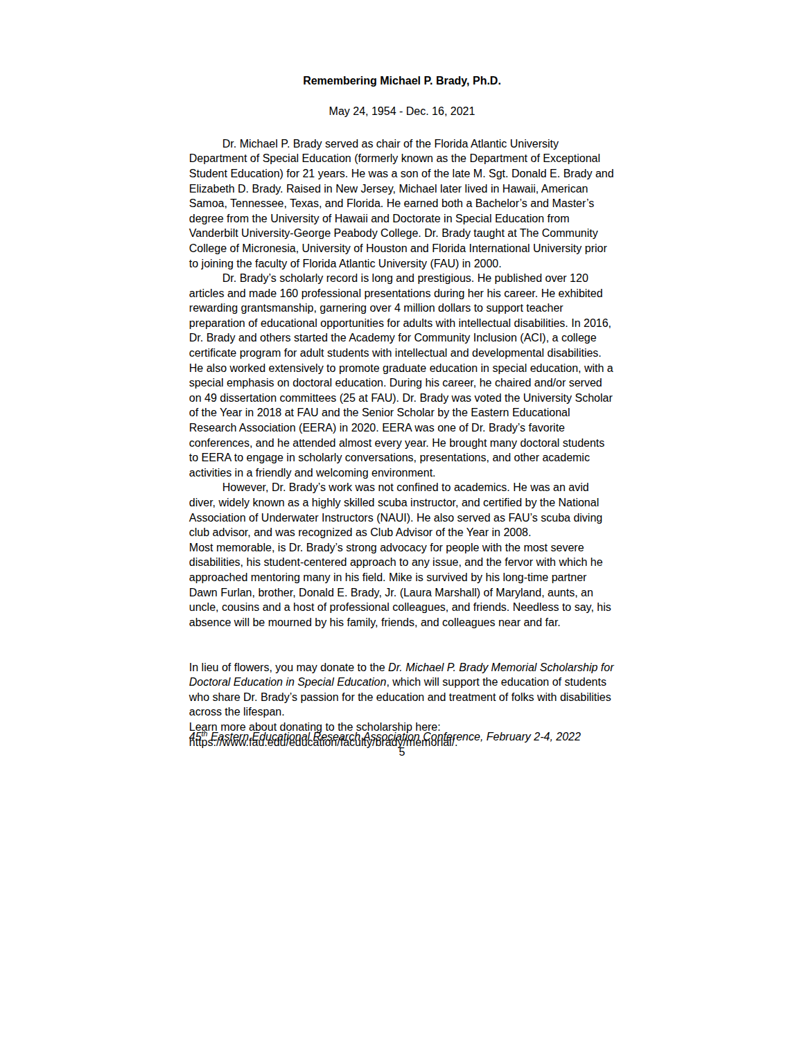Remembering Michael P. Brady, Ph.D.
May 24, 1954 - Dec. 16, 2021
Dr. Michael P. Brady served as chair of the Florida Atlantic University Department of Special Education (formerly known as the Department of Exceptional Student Education) for 21 years. He was a son of the late M. Sgt. Donald E. Brady and Elizabeth D. Brady. Raised in New Jersey, Michael later lived in Hawaii, American Samoa, Tennessee, Texas, and Florida. He earned both a Bachelor’s and Master’s degree from the University of Hawaii and Doctorate in Special Education from Vanderbilt University-George Peabody College. Dr. Brady taught at The Community College of Micronesia, University of Houston and Florida International University prior to joining the faculty of Florida Atlantic University (FAU) in 2000.
Dr. Brady’s scholarly record is long and prestigious. He published over 120 articles and made 160 professional presentations during her his career. He exhibited rewarding grantsmanship, garnering over 4 million dollars to support teacher preparation of educational opportunities for adults with intellectual disabilities. In 2016, Dr. Brady and others started the Academy for Community Inclusion (ACI), a college certificate program for adult students with intellectual and developmental disabilities. He also worked extensively to promote graduate education in special education, with a special emphasis on doctoral education. During his career, he chaired and/or served on 49 dissertation committees (25 at FAU). Dr. Brady was voted the University Scholar of the Year in 2018 at FAU and the Senior Scholar by the Eastern Educational Research Association (EERA) in 2020. EERA was one of Dr. Brady’s favorite conferences, and he attended almost every year. He brought many doctoral students to EERA to engage in scholarly conversations, presentations, and other academic activities in a friendly and welcoming environment.
However, Dr. Brady’s work was not confined to academics. He was an avid diver, widely known as a highly skilled scuba instructor, and certified by the National Association of Underwater Instructors (NAUI). He also served as FAU’s scuba diving club advisor, and was recognized as Club Advisor of the Year in 2008.
Most memorable, is Dr. Brady’s strong advocacy for people with the most severe disabilities, his student-centered approach to any issue, and the fervor with which he approached mentoring many in his field. Mike is survived by his long-time partner Dawn Furlan, brother, Donald E. Brady, Jr. (Laura Marshall) of Maryland, aunts, an uncle, cousins and a host of professional colleagues, and friends. Needless to say, his absence will be mourned by his family, friends, and colleagues near and far.
In lieu of flowers, you may donate to the Dr. Michael P. Brady Memorial Scholarship for Doctoral Education in Special Education, which will support the education of students who share Dr. Brady’s passion for the education and treatment of folks with disabilities across the lifespan.
Learn more about donating to the scholarship here:
https://www.fau.edu/education/faculty/brady/memorial/.
45th Eastern Educational Research Association Conference, February 2-4, 2022
5